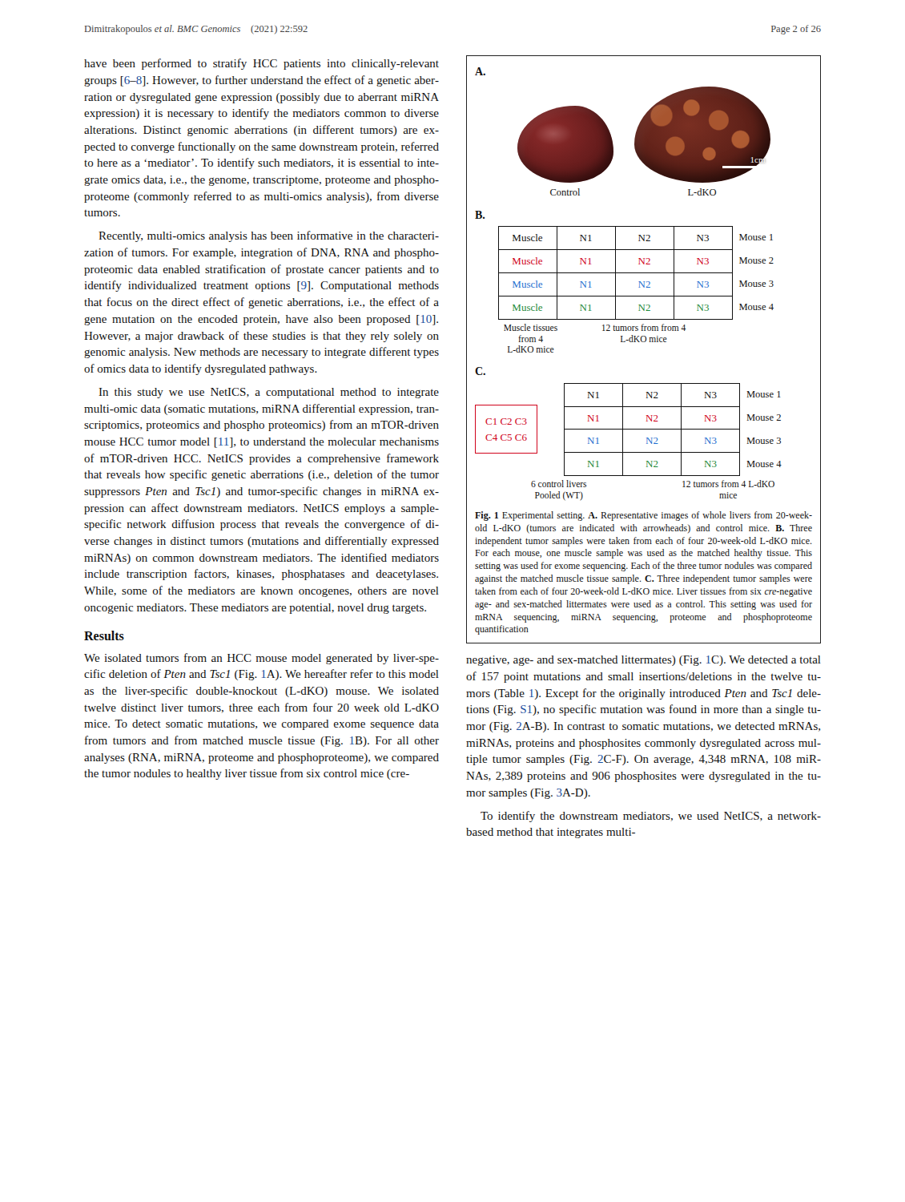Dimitrakopoulos et al. BMC Genomics (2021) 22:592
Page 2 of 26
have been performed to stratify HCC patients into clinically-relevant groups [6–8]. However, to further understand the effect of a genetic aberration or dysregulated gene expression (possibly due to aberrant miRNA expression) it is necessary to identify the mediators common to diverse alterations. Distinct genomic aberrations (in different tumors) are expected to converge functionally on the same downstream protein, referred to here as a ‘mediator’. To identify such mediators, it is essential to integrate omics data, i.e., the genome, transcriptome, proteome and phosphoproteome (commonly referred to as multi-omics analysis), from diverse tumors.
Recently, multi-omics analysis has been informative in the characterization of tumors. For example, integration of DNA, RNA and phosphoproteomic data enabled stratification of prostate cancer patients and to identify individualized treatment options [9]. Computational methods that focus on the direct effect of genetic aberrations, i.e., the effect of a gene mutation on the encoded protein, have also been proposed [10]. However, a major drawback of these studies is that they rely solely on genomic analysis. New methods are necessary to integrate different types of omics data to identify dysregulated pathways.
In this study we use NetICS, a computational method to integrate multi-omic data (somatic mutations, miRNA differential expression, transcriptomics, proteomics and phospho proteomics) from an mTOR-driven mouse HCC tumor model [11], to understand the molecular mechanisms of mTOR-driven HCC. NetICS provides a comprehensive framework that reveals how specific genetic aberrations (i.e., deletion of the tumor suppressors Pten and Tsc1) and tumor-specific changes in miRNA expression can affect downstream mediators. NetICS employs a sample-specific network diffusion process that reveals the convergence of diverse changes in distinct tumors (mutations and differentially expressed miRNAs) on common downstream mediators. The identified mediators include transcription factors, kinases, phosphatases and deacetylases. While, some of the mediators are known oncogenes, others are novel oncogenic mediators. These mediators are potential, novel drug targets.
Results
We isolated tumors from an HCC mouse model generated by liver-specific deletion of Pten and Tsc1 (Fig. 1 A). We hereafter refer to this model as the liver-specific double-knockout (L-dKO) mouse. We isolated twelve distinct liver tumors, three each from four 20 week old L-dKO mice. To detect somatic mutations, we compared exome sequence data from tumors and from matched muscle tissue (Fig. 1 B). For all other analyses (RNA, miRNA, proteome and phosphoproteome), we compared the tumor nodules to healthy liver tissue from six control mice (cre-
A.
Control
1cm
L-dKO
B.
| Muscle | N1 | N2 | N3 | Mouse 1 |
| Muscle | N1 | N2 | N3 | Mouse 2 |
| Muscle | N1 | N2 | N3 | Mouse 3 |
| Muscle | N1 | N2 | N3 | Mouse 4 |
Muscle tissues
from 4
L-dKO mice
12 tumors from from 4
L-dKO mice
C.
C1 C2 C3
C4 C5 C6
| N1 | N2 | N3 | Mouse 1 |
| N1 | N2 | N3 | Mouse 2 |
| N1 | N2 | N3 | Mouse 3 |
| N1 | N2 | N3 | Mouse 4 |
6 control livers
Pooled (WT)
12 tumors from 4 L-dKO
mice
Fig. 1 Experimental setting. A. Representative images of whole livers from 20-week-old L-dKO (tumors are indicated with arrowheads) and control mice. B. Three independent tumor samples were taken from each of four 20-week-old L-dKO mice. For each mouse, one muscle sample was used as the matched healthy tissue. This setting was used for exome sequencing. Each of the three tumor nodules was compared against the matched muscle tissue sample. C. Three independent tumor samples were taken from each of four 20-week-old L-dKO mice. Liver tissues from six cre-negative age- and sex-matched littermates were used as a control. This setting was used for mRNA sequencing, miRNA sequencing, proteome and phosphoproteome quantification
negative, age- and sex-matched littermates) (Fig. 1 C). We detected a total of 157 point mutations and small insertions/deletions in the twelve tumors (Table 1). Except for the originally introduced Pten and Tsc1 deletions (Fig. S1), no specific mutation was found in more than a single tumor (Fig. 2 A-B). In contrast to somatic mutations, we detected mRNAs, miRNAs, proteins and phosphosites commonly dysregulated across multiple tumor samples (Fig. 2 C-F). On average, 4,348 mRNA, 108 miRNAs, 2,389 proteins and 906 phosphosites were dysregulated in the tumor samples (Fig. 3 A-D).
To identify the downstream mediators, we used NetICS, a network-based method that integrates multi-